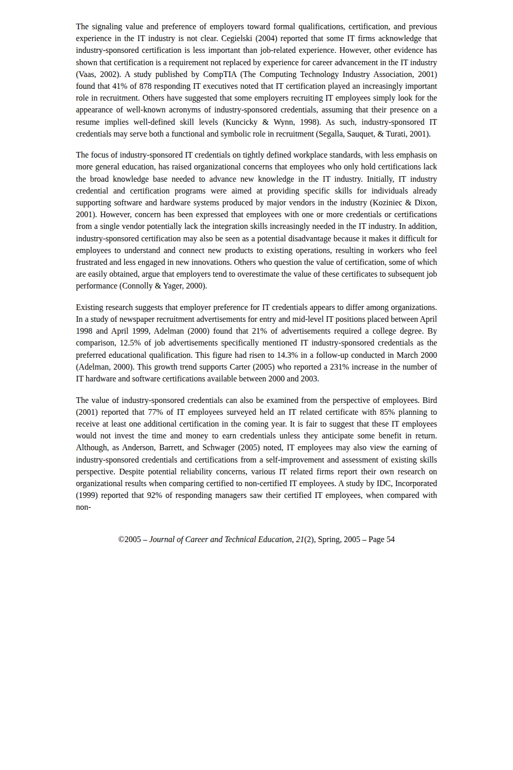The signaling value and preference of employers toward formal qualifications, certification, and previous experience in the IT industry is not clear. Cegielski (2004) reported that some IT firms acknowledge that industry-sponsored certification is less important than job-related experience. However, other evidence has shown that certification is a requirement not replaced by experience for career advancement in the IT industry (Vaas, 2002). A study published by CompTIA (The Computing Technology Industry Association, 2001) found that 41% of 878 responding IT executives noted that IT certification played an increasingly important role in recruitment. Others have suggested that some employers recruiting IT employees simply look for the appearance of well-known acronyms of industry-sponsored credentials, assuming that their presence on a resume implies well-defined skill levels (Kuncicky & Wynn, 1998). As such, industry-sponsored IT credentials may serve both a functional and symbolic role in recruitment (Segalla, Sauquet, & Turati, 2001).
The focus of industry-sponsored IT credentials on tightly defined workplace standards, with less emphasis on more general education, has raised organizational concerns that employees who only hold certifications lack the broad knowledge base needed to advance new knowledge in the IT industry. Initially, IT industry credential and certification programs were aimed at providing specific skills for individuals already supporting software and hardware systems produced by major vendors in the industry (Koziniec & Dixon, 2001). However, concern has been expressed that employees with one or more credentials or certifications from a single vendor potentially lack the integration skills increasingly needed in the IT industry. In addition, industry-sponsored certification may also be seen as a potential disadvantage because it makes it difficult for employees to understand and connect new products to existing operations, resulting in workers who feel frustrated and less engaged in new innovations. Others who question the value of certification, some of which are easily obtained, argue that employers tend to overestimate the value of these certificates to subsequent job performance (Connolly & Yager, 2000).
Existing research suggests that employer preference for IT credentials appears to differ among organizations. In a study of newspaper recruitment advertisements for entry and mid-level IT positions placed between April 1998 and April 1999, Adelman (2000) found that 21% of advertisements required a college degree. By comparison, 12.5% of job advertisements specifically mentioned IT industry-sponsored credentials as the preferred educational qualification. This figure had risen to 14.3% in a follow-up conducted in March 2000 (Adelman, 2000). This growth trend supports Carter (2005) who reported a 231% increase in the number of IT hardware and software certifications available between 2000 and 2003.
The value of industry-sponsored credentials can also be examined from the perspective of employees. Bird (2001) reported that 77% of IT employees surveyed held an IT related certificate with 85% planning to receive at least one additional certification in the coming year. It is fair to suggest that these IT employees would not invest the time and money to earn credentials unless they anticipate some benefit in return. Although, as Anderson, Barrett, and Schwager (2005) noted, IT employees may also view the earning of industry-sponsored credentials and certifications from a self-improvement and assessment of existing skills perspective. Despite potential reliability concerns, various IT related firms report their own research on organizational results when comparing certified to non-certified IT employees. A study by IDC, Incorporated (1999) reported that 92% of responding managers saw their certified IT employees, when compared with non-
©2005 – Journal of Career and Technical Education, 21(2), Spring, 2005 – Page 54